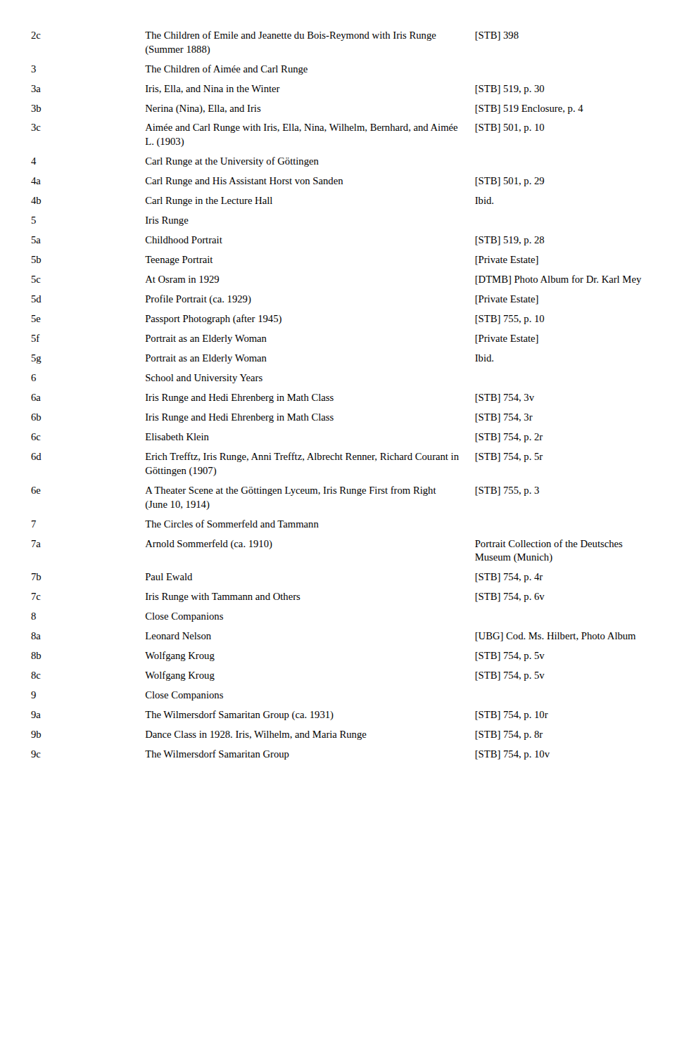| 2c | The Children of Emile and Jeanette du Bois-Reymond with Iris Runge (Summer 1888) | [STB] 398 |
| 3 | The Children of Aimée and Carl Runge | |
| 3a | Iris, Ella, and Nina in the Winter | [STB] 519, p. 30 |
| 3b | Nerina (Nina), Ella, and Iris | [STB] 519 Enclosure, p. 4 |
| 3c | Aimée and Carl Runge with Iris, Ella, Nina, Wilhelm, Bernhard, and Aimée L. (1903) | [STB] 501, p. 10 |
| 4 | Carl Runge at the University of Göttingen | |
| 4a | Carl Runge and His Assistant Horst von Sanden | [STB] 501, p. 29 |
| 4b | Carl Runge in the Lecture Hall | Ibid. |
| 5 | Iris Runge | |
| 5a | Childhood Portrait | [STB] 519, p. 28 |
| 5b | Teenage Portrait | [Private Estate] |
| 5c | At Osram in 1929 | [DTMB] Photo Album for Dr. Karl Mey |
| 5d | Profile Portrait (ca. 1929) | [Private Estate] |
| 5e | Passport Photograph (after 1945) | [STB] 755, p. 10 |
| 5f | Portrait as an Elderly Woman | [Private Estate] |
| 5g | Portrait as an Elderly Woman | Ibid. |
| 6 | School and University Years | |
| 6a | Iris Runge and Hedi Ehrenberg in Math Class | [STB] 754, 3v |
| 6b | Iris Runge and Hedi Ehrenberg in Math Class | [STB] 754, 3r |
| 6c | Elisabeth Klein | [STB] 754, p. 2r |
| 6d | Erich Trefftz, Iris Runge, Anni Trefftz, Albrecht Renner, Richard Courant in Göttingen (1907) | [STB] 754, p. 5r |
| 6e | A Theater Scene at the Göttingen Lyceum, Iris Runge First from Right (June 10, 1914) | [STB] 755, p. 3 |
| 7 | The Circles of Sommerfeld and Tammann | |
| 7a | Arnold Sommerfeld (ca. 1910) | Portrait Collection of the Deutsches Museum (Munich) |
| 7b | Paul Ewald | [STB] 754, p. 4r |
| 7c | Iris Runge with Tammann and Others | [STB] 754, p. 6v |
| 8 | Close Companions | |
| 8a | Leonard Nelson | [UBG] Cod. Ms. Hilbert, Photo Album |
| 8b | Wolfgang Kroug | [STB] 754, p. 5v |
| 8c | Wolfgang Kroug | [STB] 754, p. 5v |
| 9 | Close Companions | |
| 9a | The Wilmersdorf Samaritan Group (ca. 1931) | [STB] 754, p. 10r |
| 9b | Dance Class in 1928. Iris, Wilhelm, and Maria Runge | [STB] 754, p. 8r |
| 9c | The Wilmersdorf Samaritan Group | [STB] 754, p. 10v |